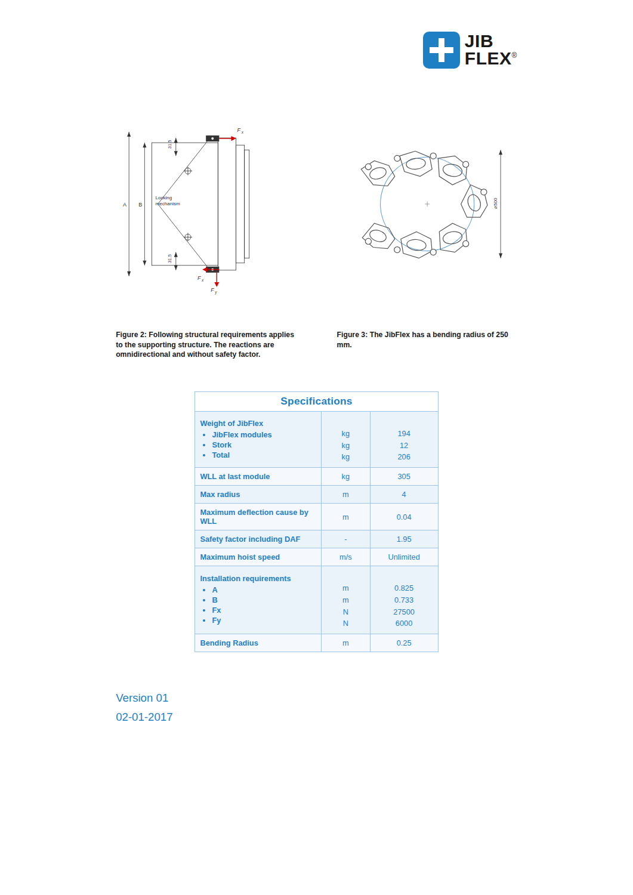JIB
FLEX®
A B Locking mechanism 31.5 31.5 F x F x F y
Figure 2: Following structural requirements applies to the supporting structure. The reactions are omnidirectional and without safety factor.
⌀500
Figure 3: The JibFlex has a bending radius of 250 mm.
Specifications
| Weight of JibFlex JibFlex modules Stork Total | kg kg kg | 194 12 206 |
| WLL at last module | kg | 305 |
| Max radius | m | 4 |
| Maximum deflection cause by WLL | m | 0.04 |
| Safety factor including DAF | - | 1.95 |
| Maximum hoist speed | m/s | Unlimited |
| Installation requirements A B Fx Fy | m m N N | 0.825 0.733 27500 6000 |
| Bending Radius | m | 0.25 |
Version 01
02-01-2017